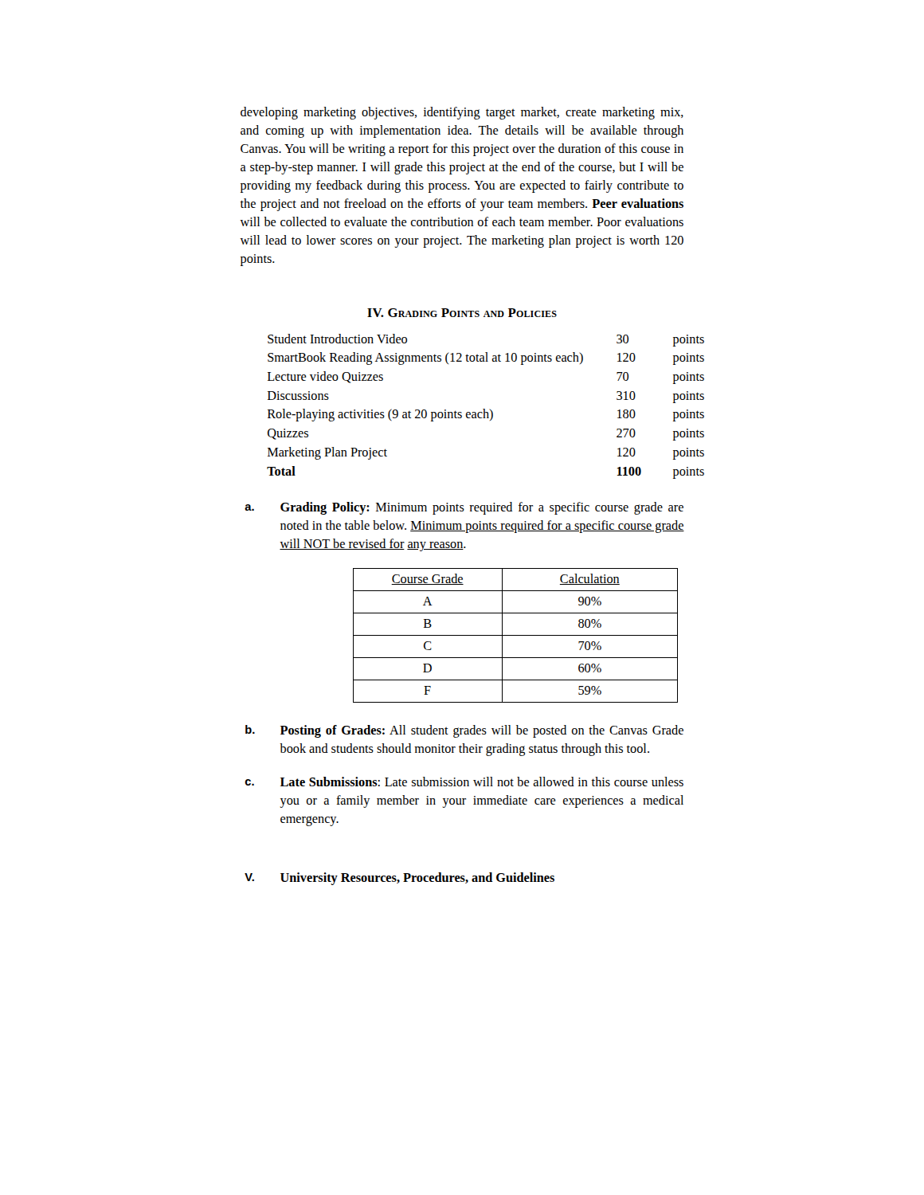developing marketing objectives, identifying target market, create marketing mix, and coming up with implementation idea. The details will be available through Canvas. You will be writing a report for this project over the duration of this couse in a step-by-step manner. I will grade this project at the end of the course, but I will be providing my feedback during this process. You are expected to fairly contribute to the project and not freeload on the efforts of your team members. Peer evaluations will be collected to evaluate the contribution of each team member. Poor evaluations will lead to lower scores on your project. The marketing plan project is worth 120 points.
IV. Grading Points and Policies
| Student Introduction Video | 30 | points |
| SmartBook Reading Assignments (12 total at 10 points each) | 120 | points |
| Lecture video Quizzes | 70 | points |
| Discussions | 310 | points |
| Role-playing activities (9 at 20 points each) | 180 | points |
| Quizzes | 270 | points |
| Marketing Plan Project | 120 | points |
| Total | 1100 | points |
a.
Grading Policy: Minimum points required for a specific course grade are noted in the table below. Minimum points required for a specific course grade will NOT be revised for any reason.
| Course Grade | Calculation |
| --- | --- |
| A | 90% |
| B | 80% |
| C | 70% |
| D | 60% |
| F | 59% |
b.
Posting of Grades: All student grades will be posted on the Canvas Grade book and students should monitor their grading status through this tool.
c.
Late Submissions: Late submission will not be allowed in this course unless you or a family member in your immediate care experiences a medical emergency.
V. University Resources, Procedures, and Guidelines